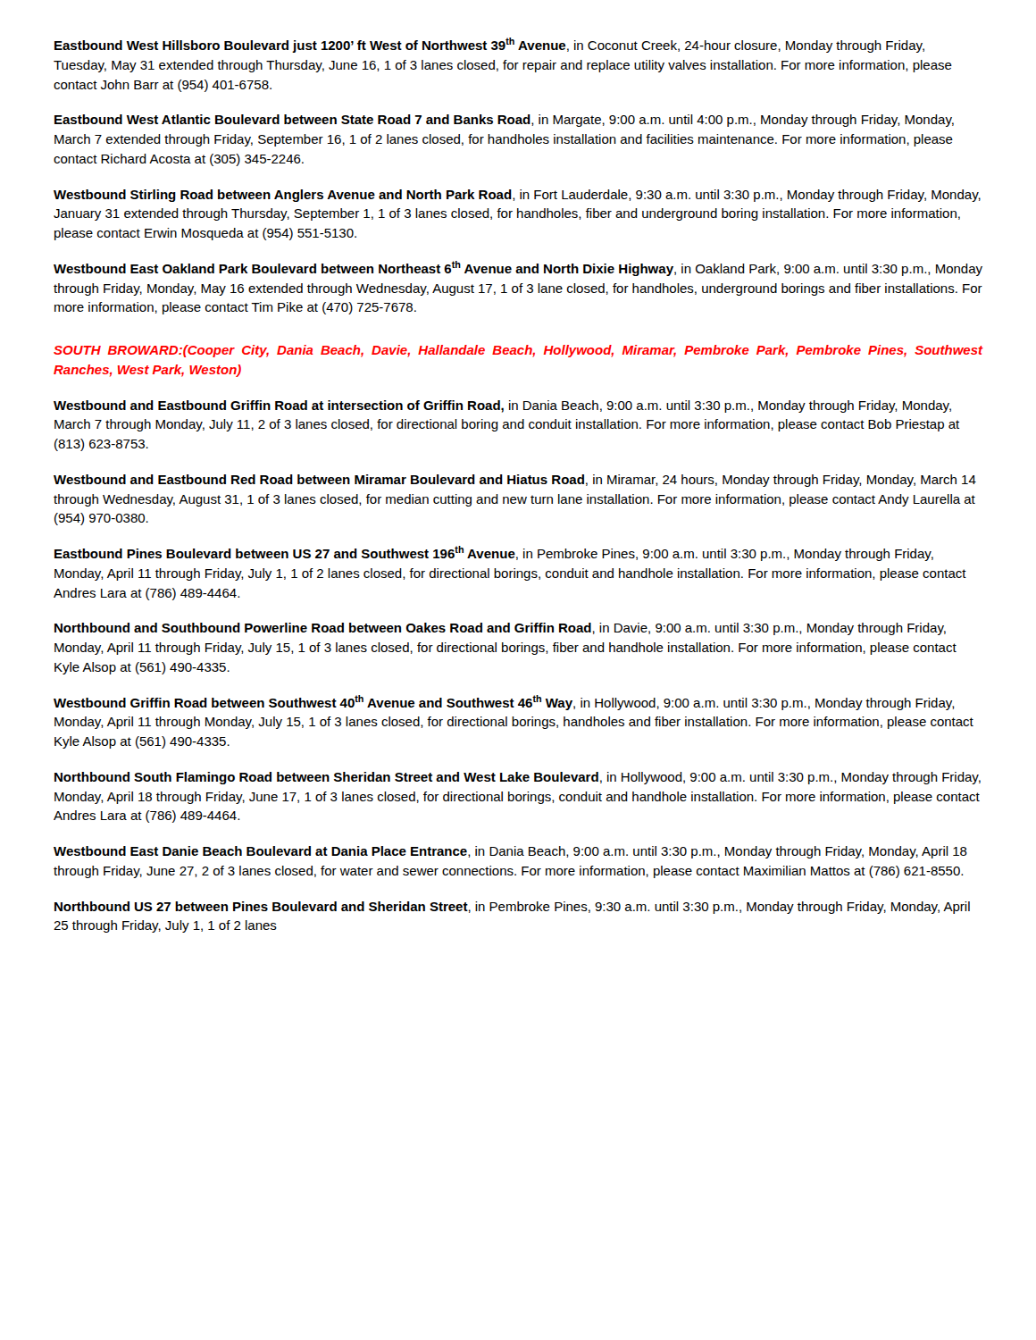Eastbound West Hillsboro Boulevard just 1200’ ft West of Northwest 39th Avenue, in Coconut Creek, 24-hour closure, Monday through Friday, Tuesday, May 31 extended through Thursday, June 16, 1 of 3 lanes closed, for repair and replace utility valves installation. For more information, please contact John Barr at (954) 401-6758.
Eastbound West Atlantic Boulevard between State Road 7 and Banks Road, in Margate, 9:00 a.m. until 4:00 p.m., Monday through Friday, Monday, March 7 extended through Friday, September 16, 1 of 2 lanes closed, for handholes installation and facilities maintenance. For more information, please contact Richard Acosta at (305) 345-2246.
Westbound Stirling Road between Anglers Avenue and North Park Road, in Fort Lauderdale, 9:30 a.m. until 3:30 p.m., Monday through Friday, Monday, January 31 extended through Thursday, September 1, 1 of 3 lanes closed, for handholes, fiber and underground boring installation. For more information, please contact Erwin Mosqueda at (954) 551-5130.
Westbound East Oakland Park Boulevard between Northeast 6th Avenue and North Dixie Highway, in Oakland Park, 9:00 a.m. until 3:30 p.m., Monday through Friday, Monday, May 16 extended through Wednesday, August 17, 1 of 3 lane closed, for handholes, underground borings and fiber installations. For more information, please contact Tim Pike at (470) 725-7678.
SOUTH BROWARD:(Cooper City, Dania Beach, Davie, Hallandale Beach, Hollywood, Miramar, Pembroke Park, Pembroke Pines, Southwest Ranches, West Park, Weston)
Westbound and Eastbound Griffin Road at intersection of Griffin Road, in Dania Beach, 9:00 a.m. until 3:30 p.m., Monday through Friday, Monday, March 7 through Monday, July 11, 2 of 3 lanes closed, for directional boring and conduit installation. For more information, please contact Bob Priestap at (813) 623-8753.
Westbound and Eastbound Red Road between Miramar Boulevard and Hiatus Road, in Miramar, 24 hours, Monday through Friday, Monday, March 14 through Wednesday, August 31, 1 of 3 lanes closed, for median cutting and new turn lane installation. For more information, please contact Andy Laurella at (954) 970-0380.
Eastbound Pines Boulevard between US 27 and Southwest 196th Avenue, in Pembroke Pines, 9:00 a.m. until 3:30 p.m., Monday through Friday, Monday, April 11 through Friday, July 1, 1 of 2 lanes closed, for directional borings, conduit and handhole installation. For more information, please contact Andres Lara at (786) 489-4464.
Northbound and Southbound Powerline Road between Oakes Road and Griffin Road, in Davie, 9:00 a.m. until 3:30 p.m., Monday through Friday, Monday, April 11 through Friday, July 15, 1 of 3 lanes closed, for directional borings, fiber and handhole installation. For more information, please contact Kyle Alsop at (561) 490-4335.
Westbound Griffin Road between Southwest 40th Avenue and Southwest 46th Way, in Hollywood, 9:00 a.m. until 3:30 p.m., Monday through Friday, Monday, April 11 through Monday, July 15, 1 of 3 lanes closed, for directional borings, handholes and fiber installation. For more information, please contact Kyle Alsop at (561) 490-4335.
Northbound South Flamingo Road between Sheridan Street and West Lake Boulevard, in Hollywood, 9:00 a.m. until 3:30 p.m., Monday through Friday, Monday, April 18 through Friday, June 17, 1 of 3 lanes closed, for directional borings, conduit and handhole installation. For more information, please contact Andres Lara at (786) 489-4464.
Westbound East Danie Beach Boulevard at Dania Place Entrance, in Dania Beach, 9:00 a.m. until 3:30 p.m., Monday through Friday, Monday, April 18 through Friday, June 27, 2 of 3 lanes closed, for water and sewer connections. For more information, please contact Maximilian Mattos at (786) 621-8550.
Northbound US 27 between Pines Boulevard and Sheridan Street, in Pembroke Pines, 9:30 a.m. until 3:30 p.m., Monday through Friday, Monday, April 25 through Friday, July 1, 1 of 2 lanes